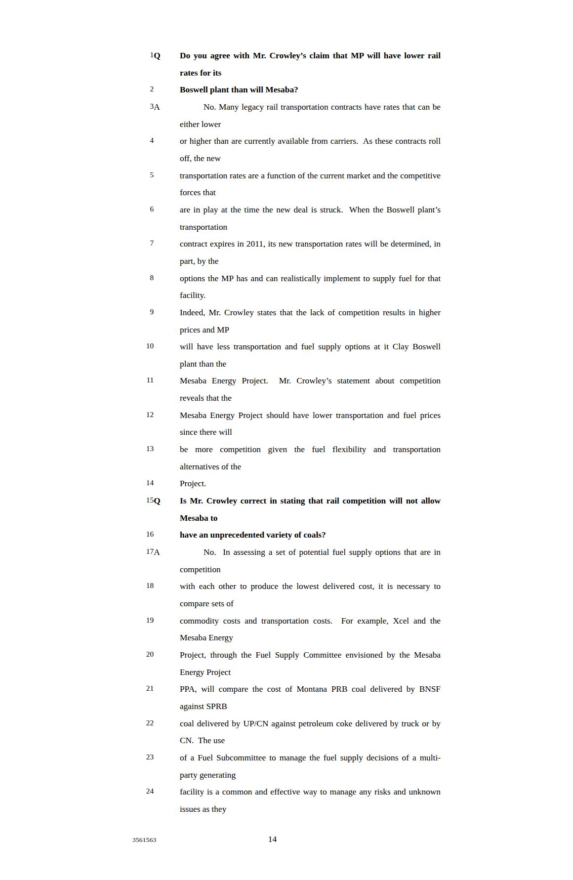| 1 | Q | Do you agree with Mr. Crowley’s claim that MP will have lower rail rates for its |
| 2 | | Boswell plant than will Mesaba? |
| 3 | A | No. Many legacy rail transportation contracts have rates that can be either lower |
| 4 | | or higher than are currently available from carriers. As these contracts roll off, the new |
| 5 | | transportation rates are a function of the current market and the competitive forces that |
| 6 | | are in play at the time the new deal is struck. When the Boswell plant’s transportation |
| 7 | | contract expires in 2011, its new transportation rates will be determined, in part, by the |
| 8 | | options the MP has and can realistically implement to supply fuel for that facility. |
| 9 | | Indeed, Mr. Crowley states that the lack of competition results in higher prices and MP |
| 10 | | will have less transportation and fuel supply options at it Clay Boswell plant than the |
| 11 | | Mesaba Energy Project. Mr. Crowley’s statement about competition reveals that the |
| 12 | | Mesaba Energy Project should have lower transportation and fuel prices since there will |
| 13 | | be more competition given the fuel flexibility and transportation alternatives of the |
| 14 | | Project. |
| 15 | Q | Is Mr. Crowley correct in stating that rail competition will not allow Mesaba to |
| 16 | | have an unprecedented variety of coals? |
| 17 | A | No. In assessing a set of potential fuel supply options that are in competition |
| 18 | | with each other to produce the lowest delivered cost, it is necessary to compare sets of |
| 19 | | commodity costs and transportation costs. For example, Xcel and the Mesaba Energy |
| 20 | | Project, through the Fuel Supply Committee envisioned by the Mesaba Energy Project |
| 21 | | PPA, will compare the cost of Montana PRB coal delivered by BNSF against SPRB |
| 22 | | coal delivered by UP/CN against petroleum coke delivered by truck or by CN. The use |
| 23 | | of a Fuel Subcommittee to manage the fuel supply decisions of a multi-party generating |
| 24 | | facility is a common and effective way to manage any risks and unknown issues as they |
3561563 14